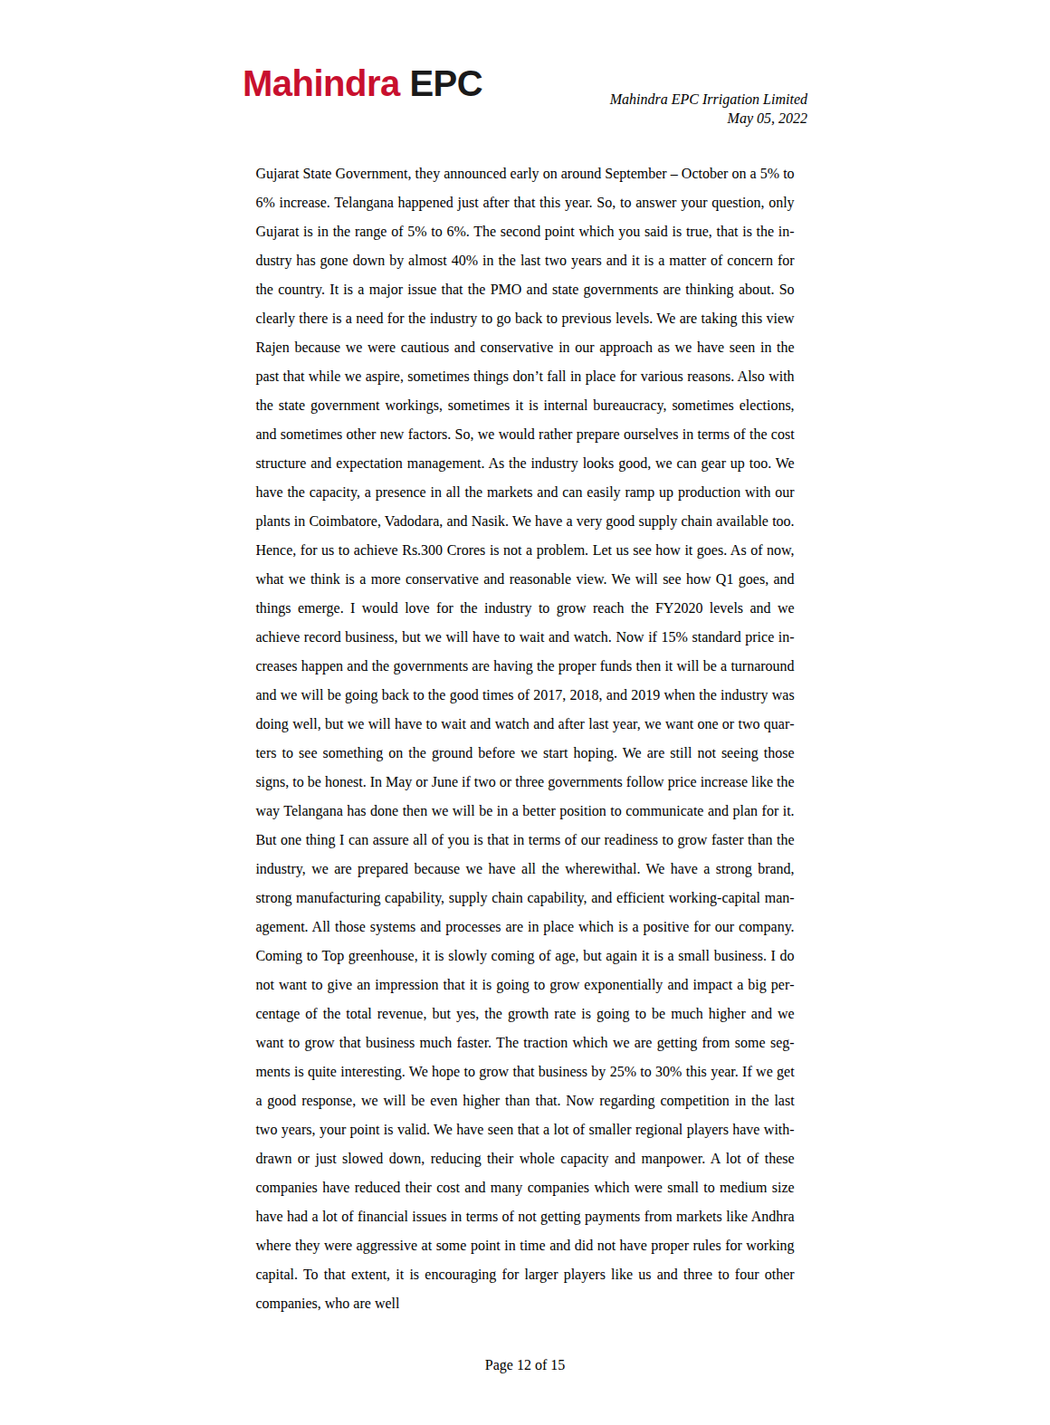Mahindra EPC
Mahindra EPC Irrigation Limited
May 05, 2022
Gujarat State Government, they announced early on around September – October on a 5% to 6% increase. Telangana happened just after that this year. So, to answer your question, only Gujarat is in the range of 5% to 6%. The second point which you said is true, that is the industry has gone down by almost 40% in the last two years and it is a matter of concern for the country. It is a major issue that the PMO and state governments are thinking about. So clearly there is a need for the industry to go back to previous levels. We are taking this view Rajen because we were cautious and conservative in our approach as we have seen in the past that while we aspire, sometimes things don’t fall in place for various reasons. Also with the state government workings, sometimes it is internal bureaucracy, sometimes elections, and sometimes other new factors. So, we would rather prepare ourselves in terms of the cost structure and expectation management. As the industry looks good, we can gear up too. We have the capacity, a presence in all the markets and can easily ramp up production with our plants in Coimbatore, Vadodara, and Nasik. We have a very good supply chain available too. Hence, for us to achieve Rs.300 Crores is not a problem. Let us see how it goes. As of now, what we think is a more conservative and reasonable view. We will see how Q1 goes, and things emerge. I would love for the industry to grow reach the FY2020 levels and we achieve record business, but we will have to wait and watch. Now if 15% standard price increases happen and the governments are having the proper funds then it will be a turnaround and we will be going back to the good times of 2017, 2018, and 2019 when the industry was doing well, but we will have to wait and watch and after last year, we want one or two quarters to see something on the ground before we start hoping. We are still not seeing those signs, to be honest. In May or June if two or three governments follow price increase like the way Telangana has done then we will be in a better position to communicate and plan for it. But one thing I can assure all of you is that in terms of our readiness to grow faster than the industry, we are prepared because we have all the wherewithal. We have a strong brand, strong manufacturing capability, supply chain capability, and efficient working-capital management. All those systems and processes are in place which is a positive for our company. Coming to Top greenhouse, it is slowly coming of age, but again it is a small business. I do not want to give an impression that it is going to grow exponentially and impact a big percentage of the total revenue, but yes, the growth rate is going to be much higher and we want to grow that business much faster. The traction which we are getting from some segments is quite interesting. We hope to grow that business by 25% to 30% this year. If we get a good response, we will be even higher than that. Now regarding competition in the last two years, your point is valid. We have seen that a lot of smaller regional players have withdrawn or just slowed down, reducing their whole capacity and manpower. A lot of these companies have reduced their cost and many companies which were small to medium size have had a lot of financial issues in terms of not getting payments from markets like Andhra where they were aggressive at some point in time and did not have proper rules for working capital. To that extent, it is encouraging for larger players like us and three to four other companies, who are well
Page 12 of 15